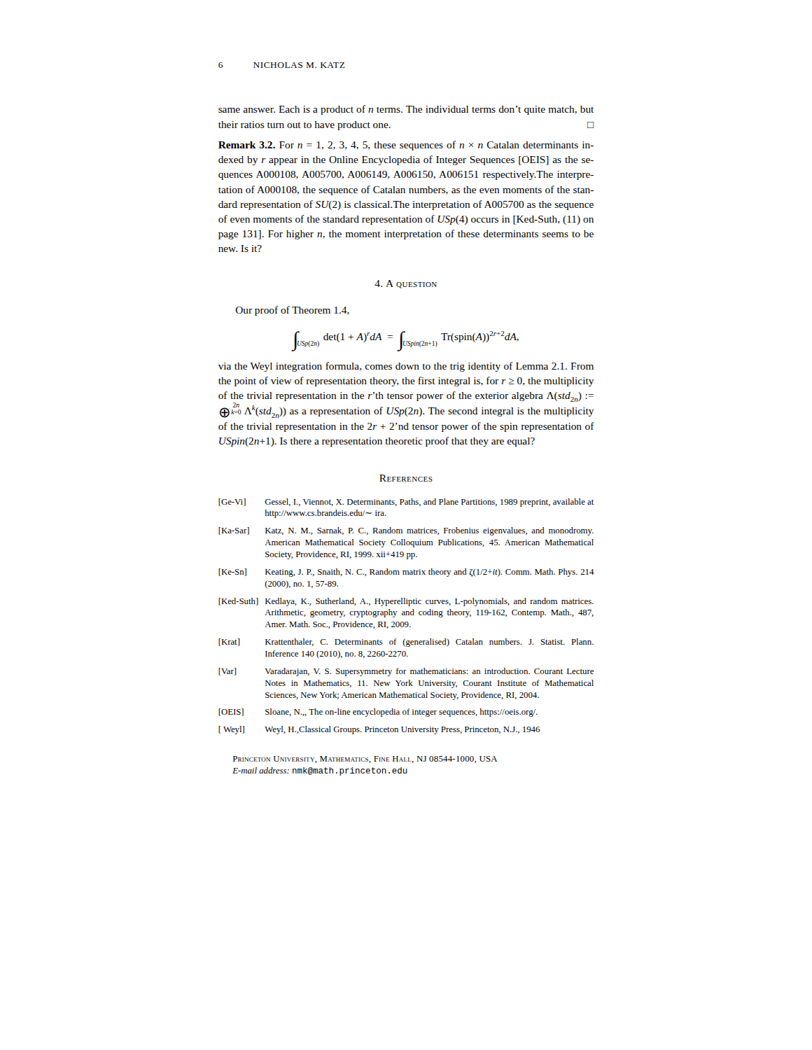6 NICHOLAS M. KATZ
same answer. Each is a product of n terms. The individual terms don’t quite match, but their ratios turn out to have product one. □
Remark 3.2. For n = 1, 2, 3, 4, 5, these sequences of n × n Catalan determinants indexed by r appear in the Online Encyclopedia of Integer Sequences [OEIS] as the sequences A000108, A005700, A006149, A006150, A006151 respectively.The interpretation of A000108, the sequence of Catalan numbers, as the even moments of the standard representation of SU(2) is classical.The interpretation of A005700 as the sequence of even moments of the standard representation of USp(4) occurs in [Ked-Suth, (11) on page 131]. For higher n, the moment interpretation of these determinants seems to be new. Is it?
4. A question
Our proof of Theorem 1.4,
∫USp(2n) det(1 + A)rdA = ∫USpin(2n+1) Tr(spin(A))2r+2dA,
via the Weyl integration formula, comes down to the trig identity of Lemma 2.1. From the point of view of representation theory, the first integral is, for r ≥ 0, the multiplicity of the trivial representation in the r’th tensor power of the exterior algebra Λ(std2n) := ⊕2n k=0 Λk(std2n)) as a representation of USp(2n). The second integral is the multiplicity of the trivial representation in the 2r + 2’nd tensor power of the spin representation of USpin(2n+1). Is there a representation theoretic proof that they are equal?
References
[Ge-Vi]
Gessel, I., Viennot, X. Determinants, Paths, and Plane Partitions, 1989 preprint, available at http://www.cs.brandeis.edu/∼ ira.
[Ka-Sar]
Katz, N. M., Sarnak, P. C., Random matrices, Frobenius eigenvalues, and monodromy. American Mathematical Society Colloquium Publications, 45. American Mathematical Society, Providence, RI, 1999. xii+419 pp.
[Ke-Sn]
Keating, J. P., Snaith, N. C., Random matrix theory and ζ(1/2+it). Comm. Math. Phys. 214 (2000), no. 1, 57-89.
[Ked-Suth]
Kedlaya, K., Sutherland, A., Hyperelliptic curves, L-polynomials, and random matrices. Arithmetic, geometry, cryptography and coding theory, 119-162, Contemp. Math., 487, Amer. Math. Soc., Providence, RI, 2009.
[Krat]
Krattenthaler, C. Determinants of (generalised) Catalan numbers. J. Statist. Plann. Inference 140 (2010), no. 8, 2260-2270.
[Var]
Varadarajan, V. S. Supersymmetry for mathematicians: an introduction. Courant Lecture Notes in Mathematics, 11. New York University, Courant Institute of Mathematical Sciences, New York; American Mathematical Society, Providence, RI, 2004.
[OEIS]
Sloane, N.,, The on-line encyclopedia of integer sequences, https://oeis.org/.
[ Weyl]
Weyl, H.,Classical Groups. Princeton University Press, Princeton, N.J., 1946
Princeton University, Mathematics, Fine Hall, NJ 08544-1000, USA
E-mail address: nmk@math.princeton.edu